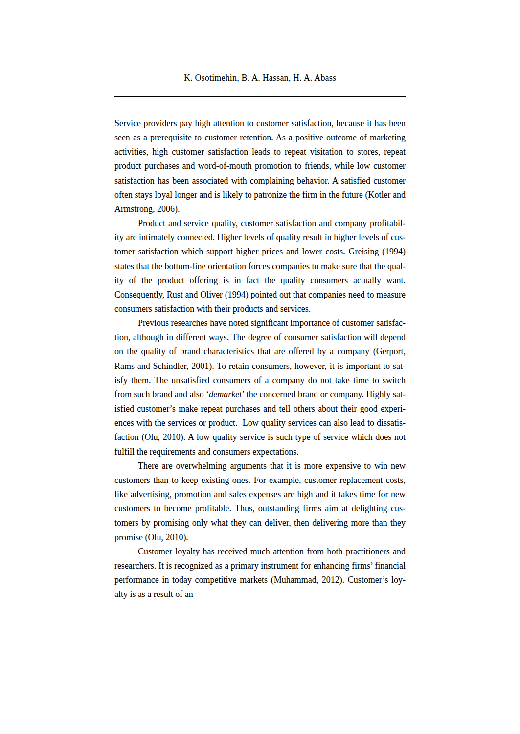K. Osotimehin, B. A. Hassan, H. A. Abass
Service providers pay high attention to customer satisfaction, because it has been seen as a prerequisite to customer retention. As a positive outcome of marketing activities, high customer satisfaction leads to repeat visitation to stores, repeat product purchases and word-of-mouth promotion to friends, while low customer satisfaction has been associated with complaining behavior. A satisfied customer often stays loyal longer and is likely to patronize the firm in the future (Kotler and Armstrong, 2006).
Product and service quality, customer satisfaction and company profitability are intimately connected. Higher levels of quality result in higher levels of customer satisfaction which support higher prices and lower costs. Greising (1994) states that the bottom-line orientation forces companies to make sure that the quality of the product offering is in fact the quality consumers actually want. Consequently, Rust and Oliver (1994) pointed out that companies need to measure consumers satisfaction with their products and services.
Previous researches have noted significant importance of customer satisfaction, although in different ways. The degree of consumer satisfaction will depend on the quality of brand characteristics that are offered by a company (Gerport, Rams and Schindler, 2001). To retain consumers, however, it is important to satisfy them. The unsatisfied consumers of a company do not take time to switch from such brand and also ‘demarket’ the concerned brand or company. Highly satisfied customer’s make repeat purchases and tell others about their good experiences with the services or product. Low quality services can also lead to dissatisfaction (Olu, 2010). A low quality service is such type of service which does not fulfill the requirements and consumers expectations.
There are overwhelming arguments that it is more expensive to win new customers than to keep existing ones. For example, customer replacement costs, like advertising, promotion and sales expenses are high and it takes time for new customers to become profitable. Thus, outstanding firms aim at delighting customers by promising only what they can deliver, then delivering more than they promise (Olu, 2010).
Customer loyalty has received much attention from both practitioners and researchers. It is recognized as a primary instrument for enhancing firms’ financial performance in today competitive markets (Muhammad, 2012). Customer’s loyalty is as a result of an